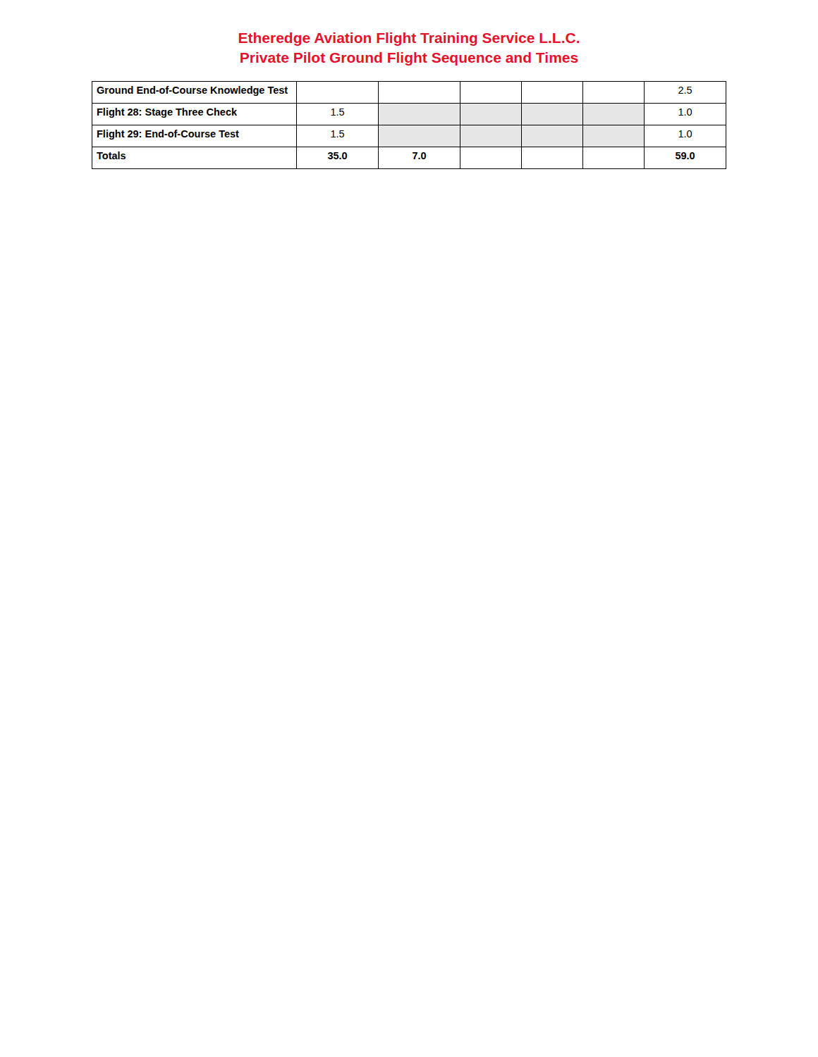Etheredge Aviation Flight Training Service L.L.C.
Private Pilot Ground Flight Sequence and Times
| Ground End-of-Course Knowledge Test | | | | | | 2.5 |
| Flight 28: Stage Three Check | 1.5 | | | | | 1.0 |
| Flight 29: End-of-Course Test | 1.5 | | | | | 1.0 |
| Totals | 35.0 | 7.0 | | | | 59.0 |